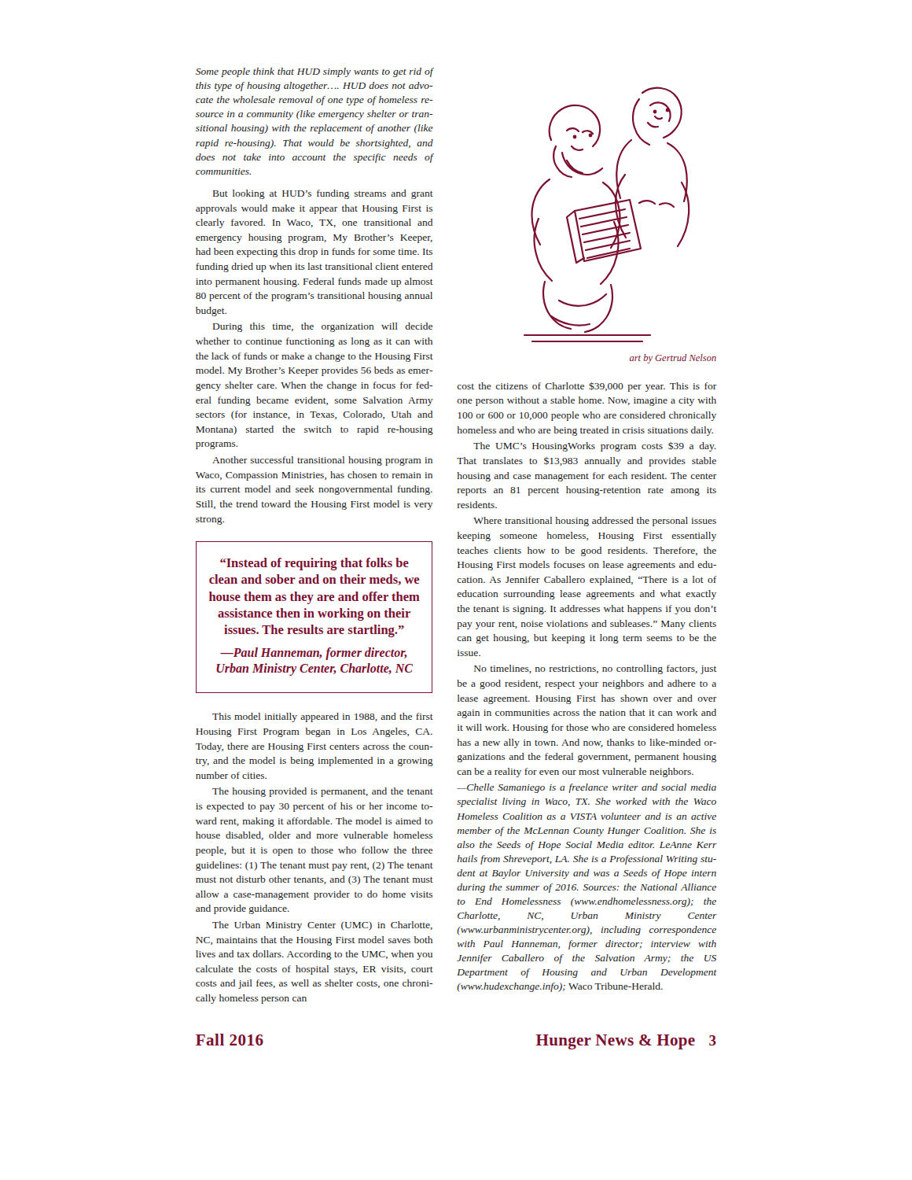Some people think that HUD simply wants to get rid of this type of housing altogether…. HUD does not advocate the wholesale removal of one type of homeless resource in a community (like emergency shelter or transitional housing) with the replacement of another (like rapid re-housing). That would be shortsighted, and does not take into account the specific needs of communities.
But looking at HUD’s funding streams and grant approvals would make it appear that Housing First is clearly favored. In Waco, TX, one transitional and emergency housing program, My Brother’s Keeper, had been expecting this drop in funds for some time. Its funding dried up when its last transitional client entered into permanent housing. Federal funds made up almost 80 percent of the program’s transitional housing annual budget.
During this time, the organization will decide whether to continue functioning as long as it can with the lack of funds or make a change to the Housing First model. My Brother’s Keeper provides 56 beds as emergency shelter care. When the change in focus for federal funding became evident, some Salvation Army sectors (for instance, in Texas, Colorado, Utah and Montana) started the switch to rapid re-housing programs.
Another successful transitional housing program in Waco, Compassion Ministries, has chosen to remain in its current model and seek nongovernmental funding. Still, the trend toward the Housing First model is very strong.
“Instead of requiring that folks be clean and sober and on their meds, we house them as they are and offer them assistance then in working on their issues. The results are startling.” —Paul Hanneman, former director, Urban Ministry Center, Charlotte, NC
This model initially appeared in 1988, and the first Housing First Program began in Los Angeles, CA. Today, there are Housing First centers across the country, and the model is being implemented in a growing number of cities.
The housing provided is permanent, and the tenant is expected to pay 30 percent of his or her income toward rent, making it affordable. The model is aimed to house disabled, older and more vulnerable homeless people, but it is open to those who follow the three guidelines: (1) The tenant must pay rent, (2) The tenant must not disturb other tenants, and (3) The tenant must allow a case-management provider to do home visits and provide guidance.
The Urban Ministry Center (UMC) in Charlotte, NC, maintains that the Housing First model saves both lives and tax dollars. According to the UMC, when you calculate the costs of hospital stays, ER visits, court costs and jail fees, as well as shelter costs, one chronically homeless person can
art by Gertrud Nelson
cost the citizens of Charlotte $39,000 per year. This is for one person without a stable home. Now, imagine a city with 100 or 600 or 10,000 people who are considered chronically homeless and who are being treated in crisis situations daily.
The UMC’s HousingWorks program costs $39 a day. That translates to $13,983 annually and provides stable housing and case management for each resident. The center reports an 81 percent housing-retention rate among its residents.
Where transitional housing addressed the personal issues keeping someone homeless, Housing First essentially teaches clients how to be good residents. Therefore, the Housing First models focuses on lease agreements and education. As Jennifer Caballero explained, “There is a lot of education surrounding lease agreements and what exactly the tenant is signing. It addresses what happens if you don’t pay your rent, noise violations and subleases.” Many clients can get housing, but keeping it long term seems to be the issue.
No timelines, no restrictions, no controlling factors, just be a good resident, respect your neighbors and adhere to a lease agreement. Housing First has shown over and over again in communities across the nation that it can work and it will work. Housing for those who are considered homeless has a new ally in town. And now, thanks to like-minded organizations and the federal government, permanent housing can be a reality for even our most vulnerable neighbors.
—Chelle Samaniego is a freelance writer and social media specialist living in Waco, TX. She worked with the Waco Homeless Coalition as a VISTA volunteer and is an active member of the McLennan County Hunger Coalition. She is also the Seeds of Hope Social Media editor. LeAnne Kerr hails from Shreveport, LA. She is a Professional Writing student at Baylor University and was a Seeds of Hope intern during the summer of 2016. Sources: the National Alliance to End Homelessness (www.endhomelessness.org); the Charlotte, NC, Urban Ministry Center (www.urbanministrycenter.org), including correspondence with Paul Hanneman, former director; interview with Jennifer Caballero of the Salvation Army; the US Department of Housing and Urban Development (www.hudexchange.info); Waco Tribune-Herald.
Fall 2016
Hunger News & Hope 3